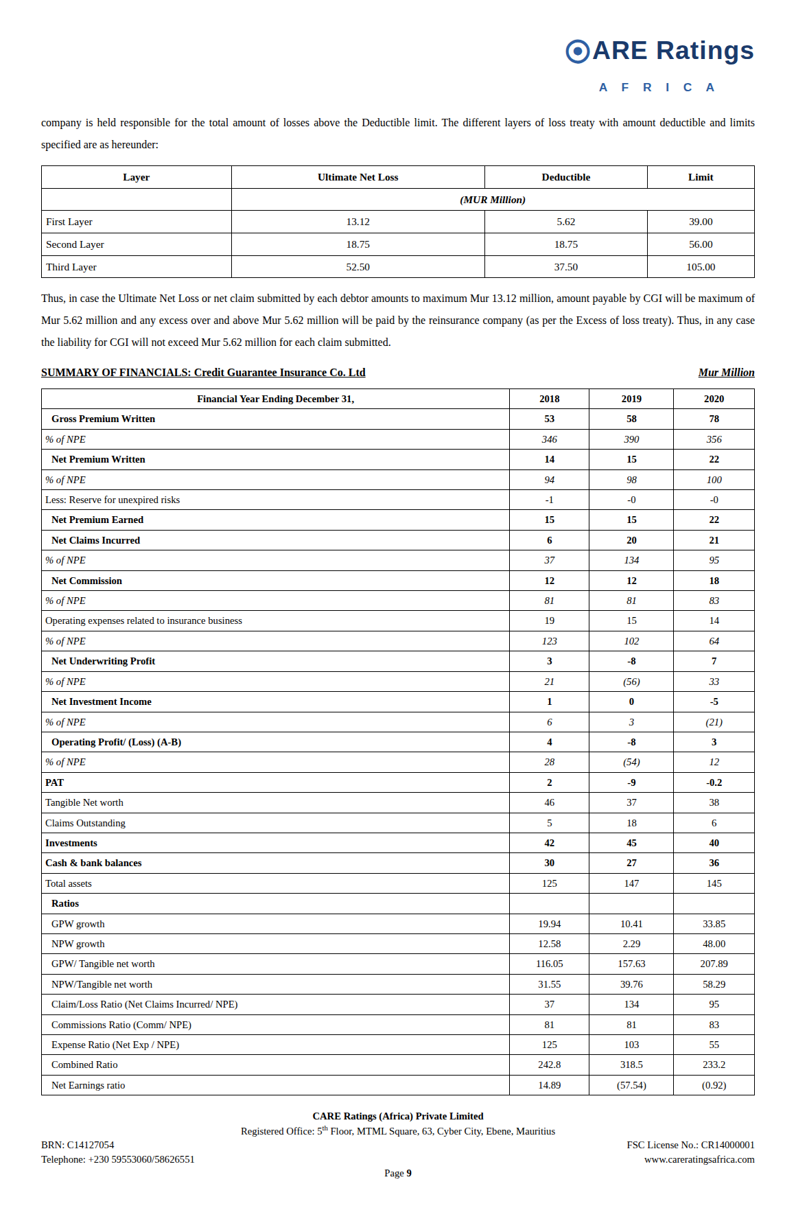⦿ARE Ratings
A F R I C A
company is held responsible for the total amount of losses above the Deductible limit. The different layers of loss treaty with amount deductible and limits specified are as hereunder:
| Layer | Ultimate Net Loss | Deductible | Limit |
| --- | --- | --- | --- |
| | (MUR Million) |
| First Layer | 13.12 | 5.62 | 39.00 |
| Second Layer | 18.75 | 18.75 | 56.00 |
| Third Layer | 52.50 | 37.50 | 105.00 |
Thus, in case the Ultimate Net Loss or net claim submitted by each debtor amounts to maximum Mur 13.12 million, amount payable by CGI will be maximum of Mur 5.62 million and any excess over and above Mur 5.62 million will be paid by the reinsurance company (as per the Excess of loss treaty). Thus, in any case the liability for CGI will not exceed Mur 5.62 million for each claim submitted.
SUMMARY OF FINANCIALS: Credit Guarantee Insurance Co. Ltd
Mur Million
| Financial Year Ending December 31, | 2018 | 2019 | 2020 |
| --- | --- | --- | --- |
| Gross Premium Written | 53 | 58 | 78 |
| % of NPE | 346 | 390 | 356 |
| Net Premium Written | 14 | 15 | 22 |
| % of NPE | 94 | 98 | 100 |
| Less: Reserve for unexpired risks | -1 | -0 | -0 |
| Net Premium Earned | 15 | 15 | 22 |
| Net Claims Incurred | 6 | 20 | 21 |
| % of NPE | 37 | 134 | 95 |
| Net Commission | 12 | 12 | 18 |
| % of NPE | 81 | 81 | 83 |
| Operating expenses related to insurance business | 19 | 15 | 14 |
| % of NPE | 123 | 102 | 64 |
| Net Underwriting Profit | 3 | -8 | 7 |
| % of NPE | 21 | (56) | 33 |
| Net Investment Income | 1 | 0 | -5 |
| % of NPE | 6 | 3 | (21) |
| Operating Profit/ (Loss) (A-B) | 4 | -8 | 3 |
| % of NPE | 28 | (54) | 12 |
| PAT | 2 | -9 | -0.2 |
| Tangible Net worth | 46 | 37 | 38 |
| Claims Outstanding | 5 | 18 | 6 |
| Investments | 42 | 45 | 40 |
| Cash & bank balances | 30 | 27 | 36 |
| Total assets | 125 | 147 | 145 |
| Ratios | | | |
| GPW growth | 19.94 | 10.41 | 33.85 |
| NPW growth | 12.58 | 2.29 | 48.00 |
| GPW/ Tangible net worth | 116.05 | 157.63 | 207.89 |
| NPW/Tangible net worth | 31.55 | 39.76 | 58.29 |
| Claim/Loss Ratio (Net Claims Incurred/ NPE) | 37 | 134 | 95 |
| Commissions Ratio (Comm/ NPE) | 81 | 81 | 83 |
| Expense Ratio (Net Exp / NPE) | 125 | 103 | 55 |
| Combined Ratio | 242.8 | 318.5 | 233.2 |
| Net Earnings ratio | 14.89 | (57.54) | (0.92) |
CARE Ratings (Africa) Private Limited
Registered Office: 5th Floor, MTML Square, 63, Cyber City, Ebene, Mauritius
BRN: C14127054 FSC License No.: CR14000001
Telephone: +230 59553060/58626551 www.careratingsafrica.com
Page 9